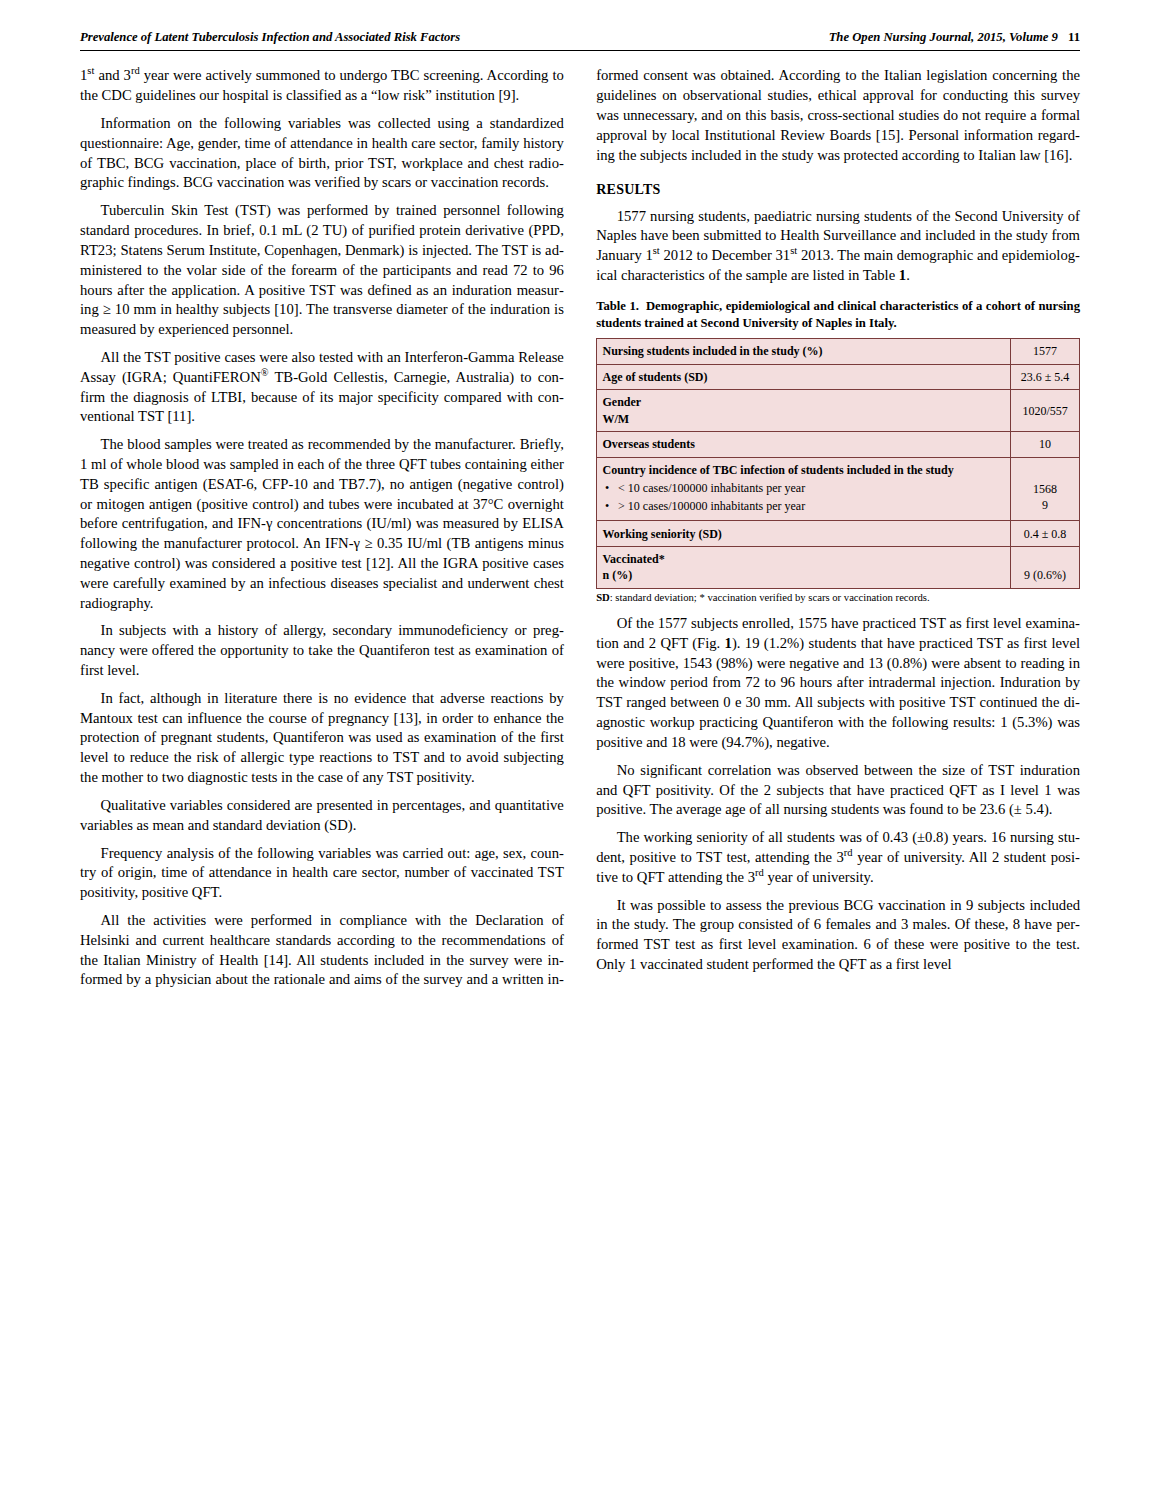Prevalence of Latent Tuberculosis Infection and Associated Risk Factors The Open Nursing Journal, 2015, Volume 911
1st and 3rd year were actively summoned to undergo TBC screening. According to the CDC guidelines our hospital is classified as a “low risk” institution [9].
Information on the following variables was collected using a standardized questionnaire: Age, gender, time of attendance in health care sector, family history of TBC, BCG vaccination, place of birth, prior TST, workplace and chest radiographic findings. BCG vaccination was verified by scars or vaccination records.
Tuberculin Skin Test (TST) was performed by trained personnel following standard procedures. In brief, 0.1 mL (2 TU) of purified protein derivative (PPD, RT23; Statens Serum Institute, Copenhagen, Denmark) is injected. The TST is administered to the volar side of the forearm of the participants and read 72 to 96 hours after the application. A positive TST was defined as an induration measuring ≥ 10 mm in healthy subjects [10]. The transverse diameter of the induration is measured by experienced personnel.
All the TST positive cases were also tested with an Interferon-Gamma Release Assay (IGRA; QuantiFERON® TB-Gold Cellestis, Carnegie, Australia) to confirm the diagnosis of LTBI, because of its major specificity compared with conventional TST [11].
The blood samples were treated as recommended by the manufacturer. Briefly, 1 ml of whole blood was sampled in each of the three QFT tubes containing either TB specific antigen (ESAT-6, CFP-10 and TB7.7), no antigen (negative control) or mitogen antigen (positive control) and tubes were incubated at 37°C overnight before centrifugation, and IFN-γ concentrations (IU/ml) was measured by ELISA following the manufacturer protocol. An IFN-γ ≥ 0.35 IU/ml (TB antigens minus negative control) was considered a positive test [12]. All the IGRA positive cases were carefully examined by an infectious diseases specialist and underwent chest radiography.
In subjects with a history of allergy, secondary immunodeficiency or pregnancy were offered the opportunity to take the Quantiferon test as examination of first level.
In fact, although in literature there is no evidence that adverse reactions by Mantoux test can influence the course of pregnancy [13], in order to enhance the protection of pregnant students, Quantiferon was used as examination of the first level to reduce the risk of allergic type reactions to TST and to avoid subjecting the mother to two diagnostic tests in the case of any TST positivity.
Qualitative variables considered are presented in percentages, and quantitative variables as mean and standard deviation (SD).
Frequency analysis of the following variables was carried out: age, sex, country of origin, time of attendance in health care sector, number of vaccinated TST positivity, positive QFT.
All the activities were performed in compliance with the Declaration of Helsinki and current healthcare standards according to the recommendations of the Italian Ministry of Health [14]. All students included in the survey were informed by a physician about the rationale and aims of the survey and a written informed consent was obtained. According to the Italian legislation concerning the guidelines on observational studies, ethical approval for conducting this survey was unnecessary, and on this basis, cross-sectional studies do not require a formal approval by local Institutional Review Boards [15]. Personal information regarding the subjects included in the study was protected according to Italian law [16].
RESULTS
1577 nursing students, paediatric nursing students of the Second University of Naples have been submitted to Health Surveillance and included in the study from January 1st 2012 to December 31st 2013. The main demographic and epidemiological characteristics of the sample are listed in Table 1.
Table 1. Demographic, epidemiological and clinical characteristics of a cohort of nursing students trained at Second University of Naples in Italy.
| Nursing students included in the study (%) | 1577 |
| Age of students (SD) | 23.6 ± 5.4 |
| Gender W/M | 1020/557 |
| Overseas students | 10 |
| Country incidence of TBC infection of students included in the study < 10 cases/100000 inhabitants per year > 10 cases/100000 inhabitants per year | 1568 9 |
| Working seniority (SD) | 0.4 ± 0.8 |
| Vaccinated* n (%) | 9 (0.6%) |
SD: standard deviation; * vaccination verified by scars or vaccination records.
Of the 1577 subjects enrolled, 1575 have practiced TST as first level examination and 2 QFT (Fig. 1). 19 (1.2%) students that have practiced TST as first level were positive, 1543 (98%) were negative and 13 (0.8%) were absent to reading in the window period from 72 to 96 hours after intradermal injection. Induration by TST ranged between 0 e 30 mm. All subjects with positive TST continued the diagnostic workup practicing Quantiferon with the following results: 1 (5.3%) was positive and 18 were (94.7%), negative.
No significant correlation was observed between the size of TST induration and QFT positivity. Of the 2 subjects that have practiced QFT as I level 1 was positive. The average age of all nursing students was found to be 23.6 (± 5.4).
The working seniority of all students was of 0.43 (±0.8) years. 16 nursing student, positive to TST test, attending the 3rd year of university. All 2 student positive to QFT attending the 3rd year of university.
It was possible to assess the previous BCG vaccination in 9 subjects included in the study. The group consisted of 6 females and 3 males. Of these, 8 have performed TST test as first level examination. 6 of these were positive to the test. Only 1 vaccinated student performed the QFT as a first level